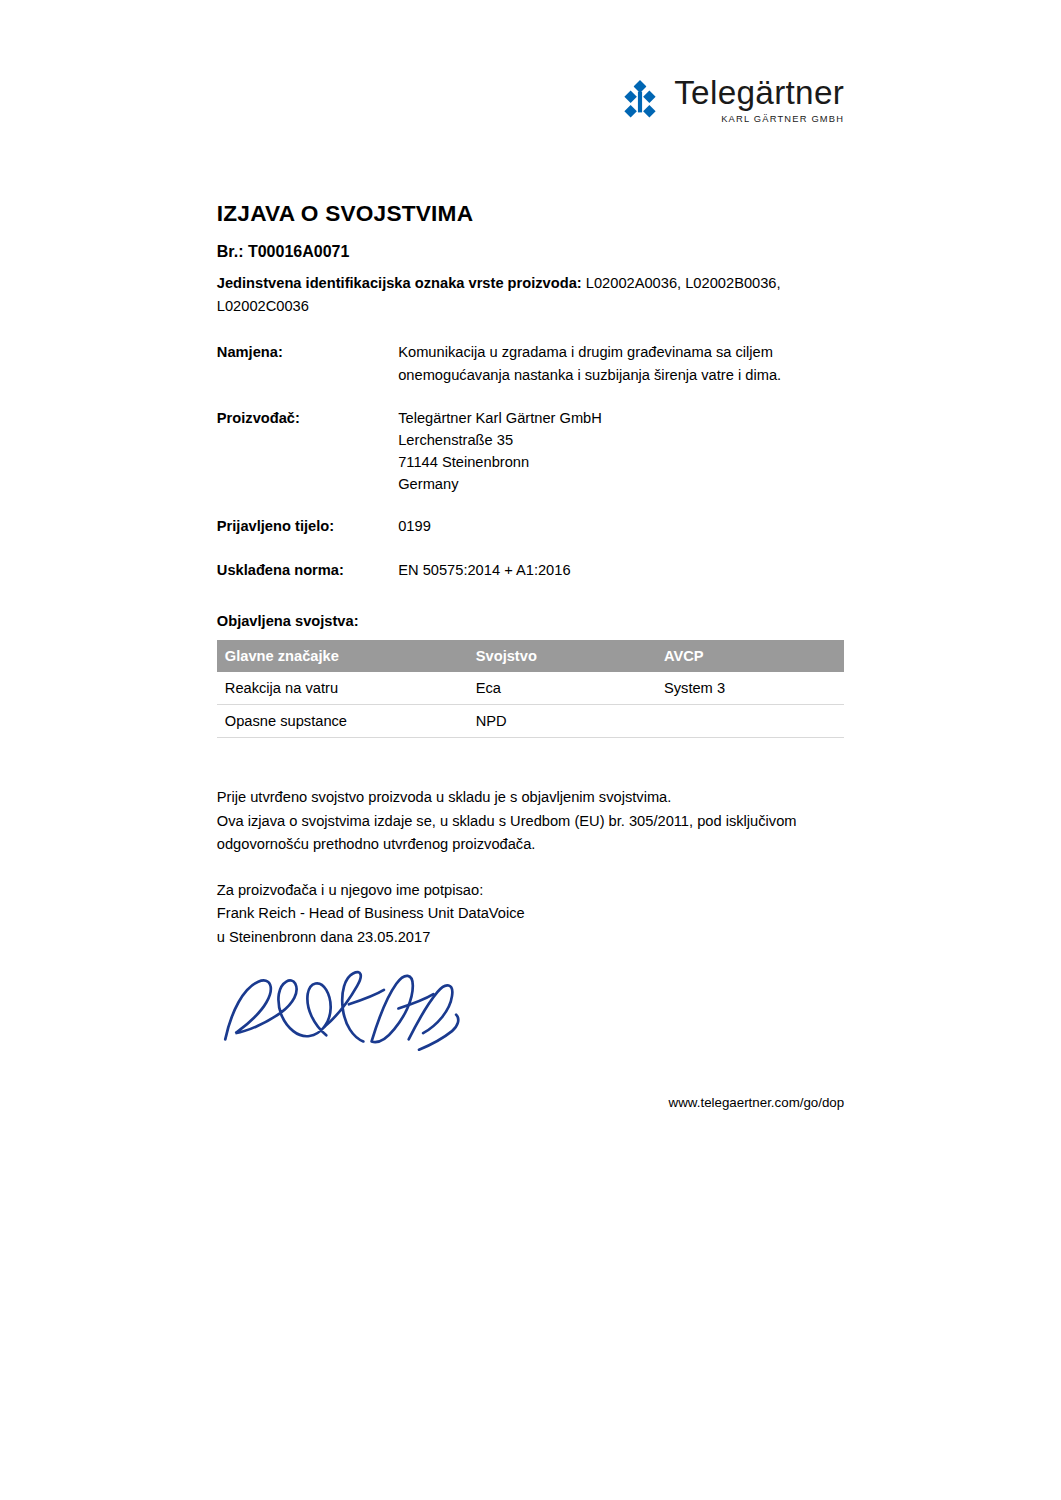Telegärtner
KARL GÄRTNER GMBH
IZJAVA O SVOJSTVIMA
Br.: T00016A0071
Jedinstvena identifikacijska oznaka vrste proizvoda: L02002A0036, L02002B0036, L02002C0036
Namjena:
Komunikacija u zgradama i drugim građevinama sa ciljem onemogućavanja nastanka i suzbijanja širenja vatre i dima.
Proizvođač:
Telegärtner Karl Gärtner GmbH
Lerchenstraße 35
71144 Steinenbronn
Germany
Prijavljeno tijelo:
0199
Usklađena norma:
EN 50575:2014 + A1:2016
Objavljena svojstva:
| Glavne značajke | Svojstvo | AVCP |
| --- | --- | --- |
| Reakcija na vatru | Eca | System 3 |
| Opasne supstance | NPD | |
Prije utvrđeno svojstvo proizvoda u skladu je s objavljenim svojstvima.
Ova izjava o svojstvima izdaje se, u skladu s Uredbom (EU) br. 305/2011, pod isključivom odgovornošću prethodno utvrđenog proizvođača.
Za proizvođača i u njegovo ime potpisao:
Frank Reich - Head of Business Unit DataVoice
u Steinenbronn dana 23.05.2017
www.telegaertner.com/go/dop